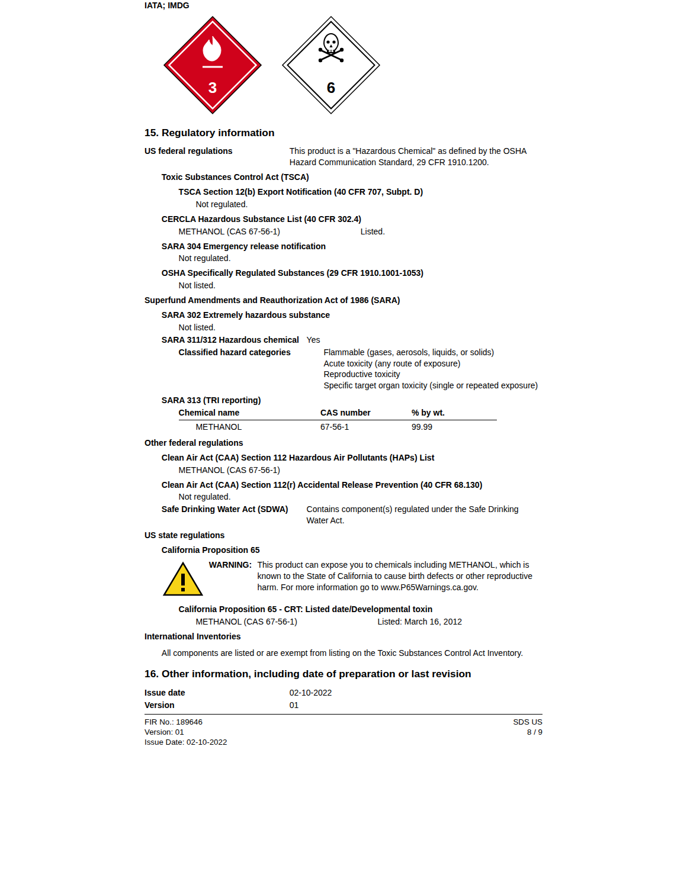IATA; IMDG
3
6
15. Regulatory information
US federal regulations
This product is a "Hazardous Chemical" as defined by the OSHA Hazard Communication Standard, 29 CFR 1910.1200.
Toxic Substances Control Act (TSCA)
TSCA Section 12(b) Export Notification (40 CFR 707, Subpt. D)
Not regulated.
CERCLA Hazardous Substance List (40 CFR 302.4)
METHANOL (CAS 67-56-1)
Listed.
SARA 304 Emergency release notification
Not regulated.
OSHA Specifically Regulated Substances (29 CFR 1910.1001-1053)
Not listed.
Superfund Amendments and Reauthorization Act of 1986 (SARA)
SARA 302 Extremely hazardous substance
Not listed.
SARA 311/312 Hazardous chemical
Yes
Classified hazard categories
Flammable (gases, aerosols, liquids, or solids)
Acute toxicity (any route of exposure)
Reproductive toxicity
Specific target organ toxicity (single or repeated exposure)
SARA 313 (TRI reporting)
| Chemical name | CAS number | % by wt. |
| --- | --- | --- |
| METHANOL | 67-56-1 | 99.99 |
Other federal regulations
Clean Air Act (CAA) Section 112 Hazardous Air Pollutants (HAPs) List
METHANOL (CAS 67-56-1)
Clean Air Act (CAA) Section 112(r) Accidental Release Prevention (40 CFR 68.130)
Not regulated.
Safe Drinking Water Act (SDWA)
Contains component(s) regulated under the Safe Drinking Water Act.
US state regulations
California Proposition 65
WARNING:
This product can expose you to chemicals including METHANOL, which is known to the State of California to cause birth defects or other reproductive harm. For more information go to www.P65Warnings.ca.gov.
California Proposition 65 - CRT: Listed date/Developmental toxin
METHANOL (CAS 67-56-1)
Listed: March 16, 2012
International Inventories
All components are listed or are exempt from listing on the Toxic Substances Control Act Inventory.
16. Other information, including date of preparation or last revision
Issue date
02-10-2022
Version
01
FIR No.: 189646
Version: 01
Issue Date: 02-10-2022
SDS US
8 / 9